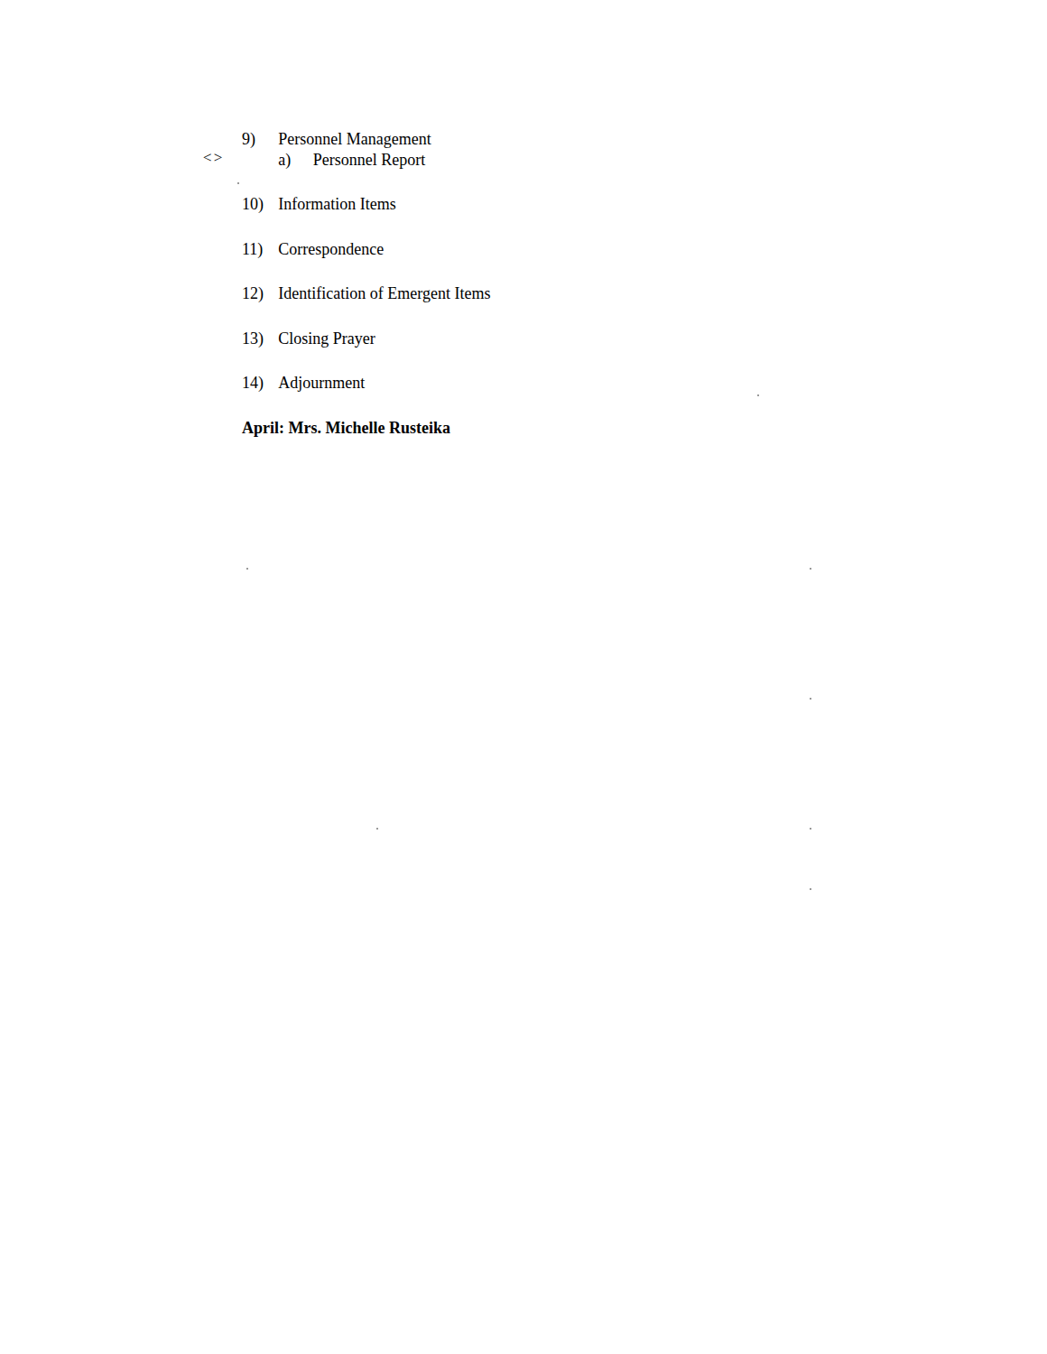< >
9) Personnel Management
a) Personnel Report
10) Information Items
11) Correspondence
12) Identification of Emergent Items
13) Closing Prayer
14) Adjournment
April: Mrs. Michelle Rusteika